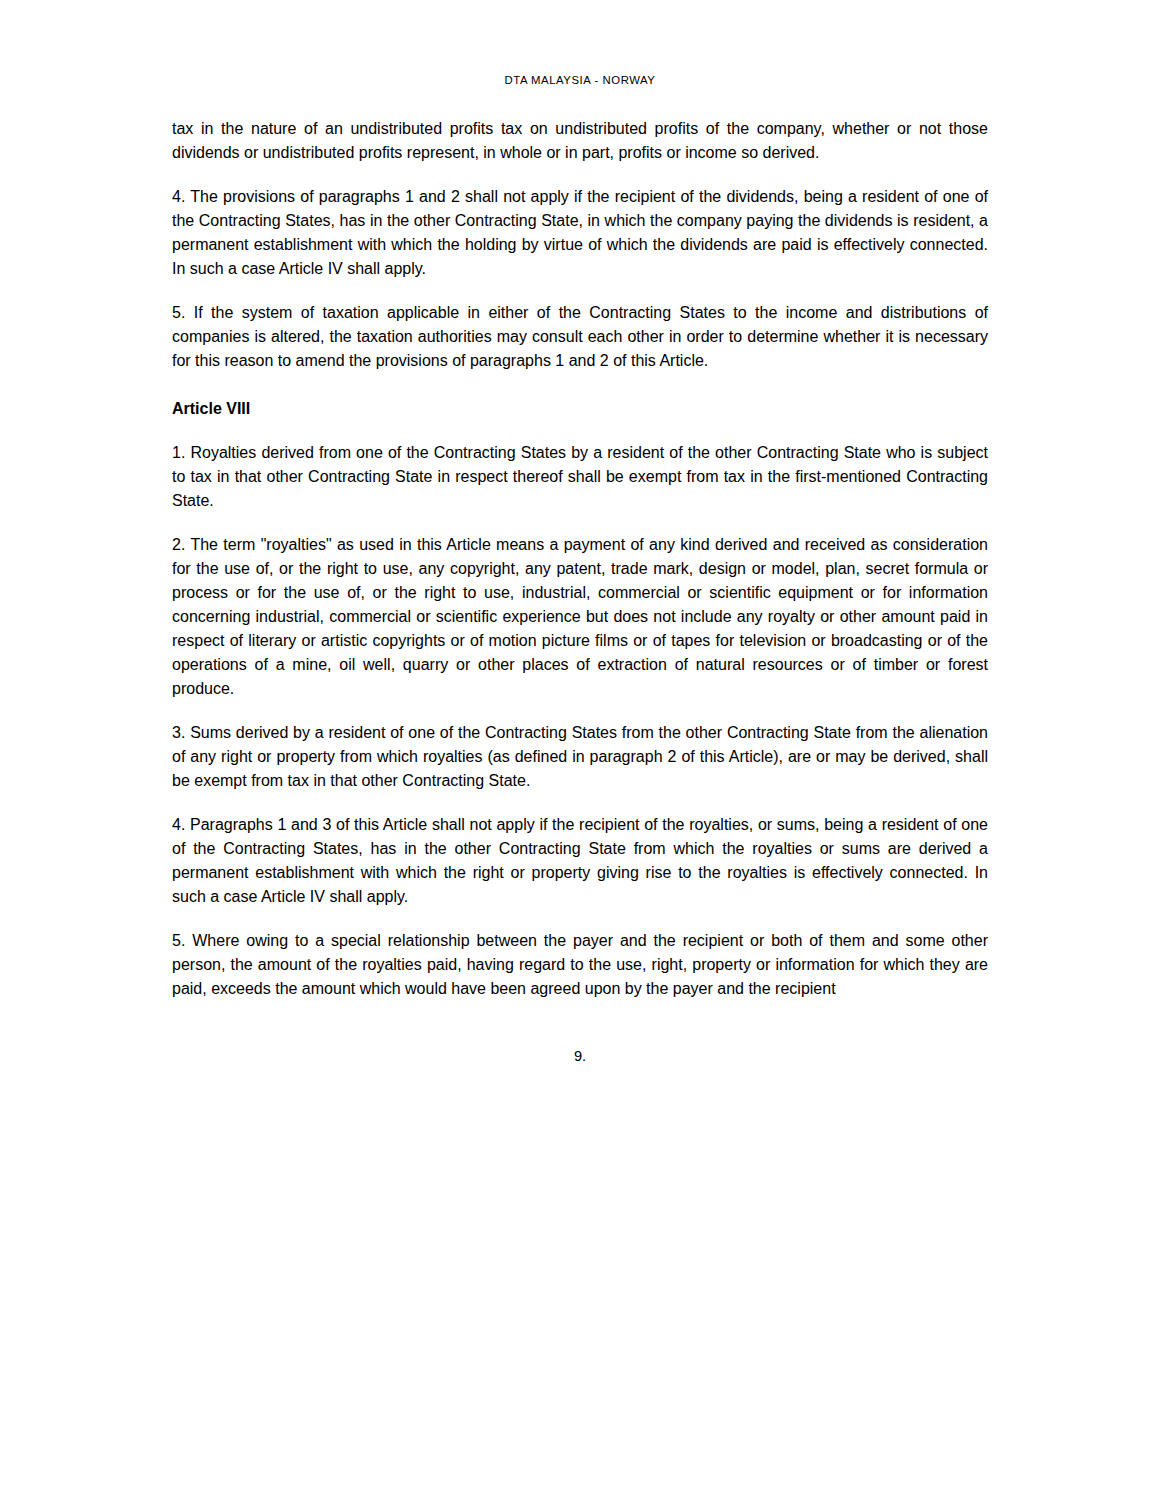DTA MALAYSIA - NORWAY
tax in the nature of an undistributed profits tax on undistributed profits of the company, whether or not those dividends or undistributed profits represent, in whole or in part, profits or income so derived.
4. The provisions of paragraphs 1 and 2 shall not apply if the recipient of the dividends, being a resident of one of the Contracting States, has in the other Contracting State, in which the company paying the dividends is resident, a permanent establishment with which the holding by virtue of which the dividends are paid is effectively connected. In such a case Article IV shall apply.
5. If the system of taxation applicable in either of the Contracting States to the income and distributions of companies is altered, the taxation authorities may consult each other in order to determine whether it is necessary for this reason to amend the provisions of paragraphs 1 and 2 of this Article.
Article VIII
1. Royalties derived from one of the Contracting States by a resident of the other Contracting State who is subject to tax in that other Contracting State in respect thereof shall be exempt from tax in the first-mentioned Contracting State.
2. The term "royalties" as used in this Article means a payment of any kind derived and received as consideration for the use of, or the right to use, any copyright, any patent, trade mark, design or model, plan, secret formula or process or for the use of, or the right to use, industrial, commercial or scientific equipment or for information concerning industrial, commercial or scientific experience but does not include any royalty or other amount paid in respect of literary or artistic copyrights or of motion picture films or of tapes for television or broadcasting or of the operations of a mine, oil well, quarry or other places of extraction of natural resources or of timber or forest produce.
3. Sums derived by a resident of one of the Contracting States from the other Contracting State from the alienation of any right or property from which royalties (as defined in paragraph 2 of this Article), are or may be derived, shall be exempt from tax in that other Contracting State.
4. Paragraphs 1 and 3 of this Article shall not apply if the recipient of the royalties, or sums, being a resident of one of the Contracting States, has in the other Contracting State from which the royalties or sums are derived a permanent establishment with which the right or property giving rise to the royalties is effectively connected. In such a case Article IV shall apply.
5. Where owing to a special relationship between the payer and the recipient or both of them and some other person, the amount of the royalties paid, having regard to the use, right, property or information for which they are paid, exceeds the amount which would have been agreed upon by the payer and the recipient
9.